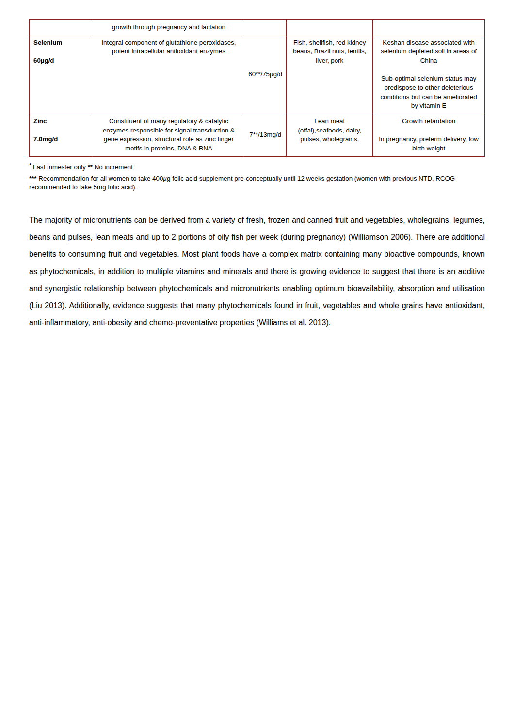| | growth through pregnancy and lactation | | | |
| Selenium 60µg/d | Integral component of glutathione peroxidases, potent intracellular antioxidant enzymes | 60**/75µg/d | Fish, shellfish, red kidney beans, Brazil nuts, lentils, liver, pork | Keshan disease associated with selenium depleted soil in areas of China Sub-optimal selenium status may predispose to other deleterious conditions but can be ameliorated by vitamin E |
| Zinc 7.0mg/d | Constituent of many regulatory & catalytic enzymes responsible for signal transduction & gene expression, structural role as zinc finger motifs in proteins, DNA & RNA | 7**/13mg/d | Lean meat (offal),seafoods, dairy, pulses, wholegrains, | Growth retardation In pregnancy, preterm delivery, low birth weight |
* Last trimester only ** No increment
*** Recommendation for all women to take 400µg folic acid supplement pre-conceptually until 12 weeks gestation (women with previous NTD, RCOG recommended to take 5mg folic acid).
The majority of micronutrients can be derived from a variety of fresh, frozen and canned fruit and vegetables, wholegrains, legumes, beans and pulses, lean meats and up to 2 portions of oily fish per week (during pregnancy) (Williamson 2006). There are additional benefits to consuming fruit and vegetables. Most plant foods have a complex matrix containing many bioactive compounds, known as phytochemicals, in addition to multiple vitamins and minerals and there is growing evidence to suggest that there is an additive and synergistic relationship between phytochemicals and micronutrients enabling optimum bioavailability, absorption and utilisation (Liu 2013). Additionally, evidence suggests that many phytochemicals found in fruit, vegetables and whole grains have antioxidant, anti-inflammatory, anti-obesity and chemo-preventative properties (Williams et al. 2013).